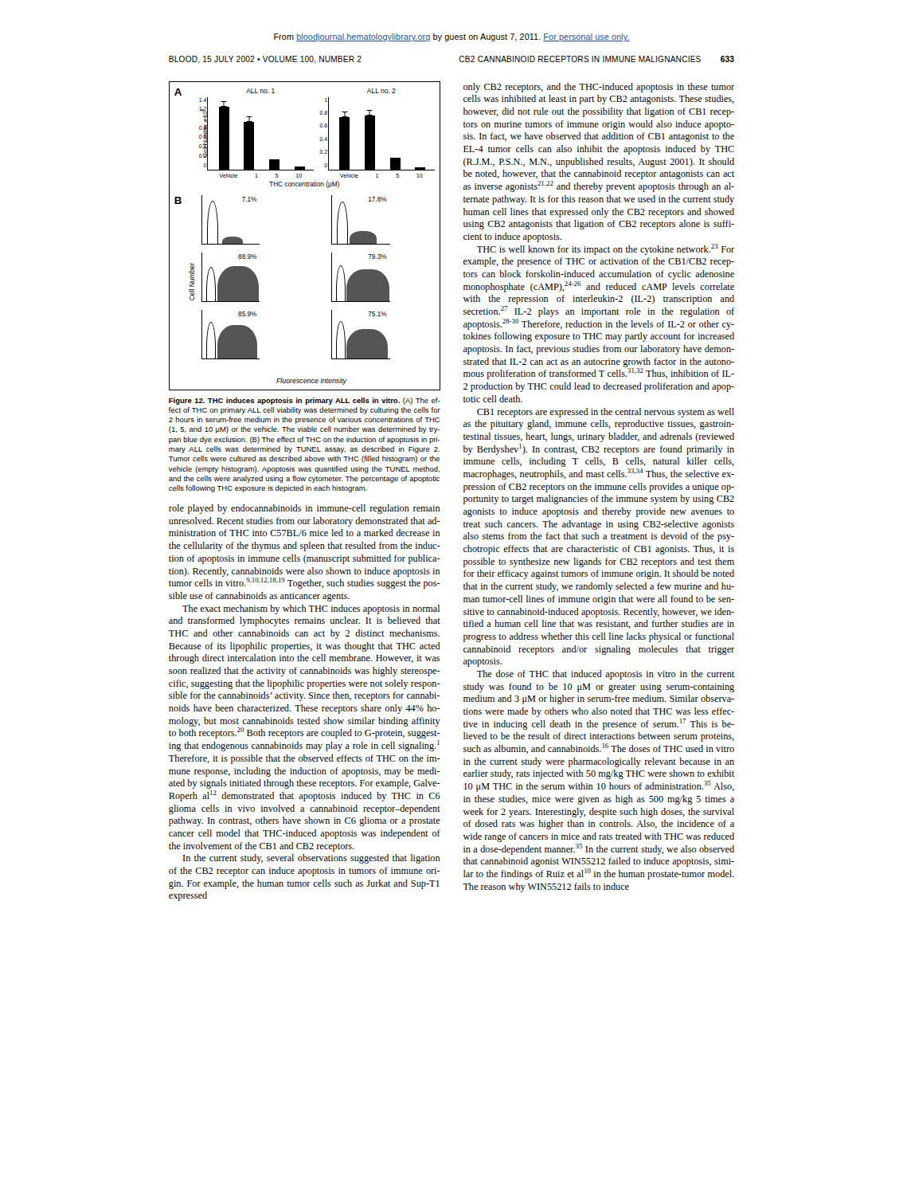From bloodjournal.hematologylibrary.org by guest on August 7, 2011. For personal use only.
Blood, 15 July 2002 • Volume 100, Number 2
CB2 cannabinoid receptors in immune malignancies 633
A
ALL no. 1
1.41.210.80.60.40.20
Cell Number x 106
Vehicle 1510
ALL no. 2
10.80.60.40.20
Vehicle 1510
THC concentration (μM)
B
Cell Number
7.1%
100101102103104
17.8% 1 μM THC
100101102103104
88.9%
100101102103104
79.3% 5 μM THC
100101102103104
85.9%
100101102103104
75.1% 10 μM THC
100101102103104
Fluorescence Intensity
Figure 12. THC induces apoptosis in primary ALL cells in vitro. (A) The effect of THC on primary ALL cell viability was determined by culturing the cells for 2 hours in serum-free medium in the presence of various concentrations of THC (1, 5, and 10 μM) or the vehicle. The viable cell number was determined by trypan blue dye exclusion. (B) The effect of THC on the induction of apoptosis in primary ALL cells was determined by TUNEL assay, as described in Figure 2. Tumor cells were cultured as described above with THC (filled histogram) or the vehicle (empty histogram). Apoptosis was quantified using the TUNEL method, and the cells were analyzed using a flow cytometer. The percentage of apoptotic cells following THC exposure is depicted in each histogram.
role played by endocannabinoids in immune-cell regulation remain unresolved. Recent studies from our laboratory demonstrated that administration of THC into C57BL/6 mice led to a marked decrease in the cellularity of the thymus and spleen that resulted from the induction of apoptosis in immune cells (manuscript submitted for publication). Recently, cannabinoids were also shown to induce apoptosis in tumor cells in vitro.9,10,12,18,19 Together, such studies suggest the possible use of cannabinoids as anticancer agents.
The exact mechanism by which THC induces apoptosis in normal and transformed lymphocytes remains unclear. It is believed that THC and other cannabinoids can act by 2 distinct mechanisms. Because of its lipophilic properties, it was thought that THC acted through direct intercalation into the cell membrane. However, it was soon realized that the activity of cannabinoids was highly stereospecific, suggesting that the lipophilic properties were not solely responsible for the cannabinoids’ activity. Since then, receptors for cannabinoids have been characterized. These receptors share only 44% homology, but most cannabinoids tested show similar binding affinity to both receptors.20 Both receptors are coupled to G-protein, suggesting that endogenous cannabinoids may play a role in cell signaling.1 Therefore, it is possible that the observed effects of THC on the immune response, including the induction of apoptosis, may be mediated by signals initiated through these receptors. For example, Galve-Roperh al12 demonstrated that apoptosis induced by THC in C6 glioma cells in vivo involved a cannabinoid receptor–dependent pathway. In contrast, others have shown in C6 glioma or a prostate cancer cell model that THC-induced apoptosis was independent of the involvement of the CB1 and CB2 receptors.
In the current study, several observations suggested that ligation of the CB2 receptor can induce apoptosis in tumors of immune origin. For example, the human tumor cells such as Jurkat and Sup-T1 expressed
only CB2 receptors, and the THC-induced apoptosis in these tumor cells was inhibited at least in part by CB2 antagonists. These studies, however, did not rule out the possibility that ligation of CB1 receptors on murine tumors of immune origin would also induce apoptosis. In fact, we have observed that addition of CB1 antagonist to the EL-4 tumor cells can also inhibit the apoptosis induced by THC (R.J.M., P.S.N., M.N., unpublished results, August 2001). It should be noted, however, that the cannabinoid receptor antagonists can act as inverse agonists21,22 and thereby prevent apoptosis through an alternate pathway. It is for this reason that we used in the current study human cell lines that expressed only the CB2 receptors and showed using CB2 antagonists that ligation of CB2 receptors alone is sufficient to induce apoptosis.
THC is well known for its impact on the cytokine network.23 For example, the presence of THC or activation of the CB1/CB2 receptors can block forskolin-induced accumulation of cyclic adenosine monophosphate (cAMP),24-26 and reduced cAMP levels correlate with the repression of interleukin-2 (IL-2) transcription and secretion.27 IL-2 plays an important role in the regulation of apoptosis.28-30 Therefore, reduction in the levels of IL-2 or other cytokines following exposure to THC may partly account for increased apoptosis. In fact, previous studies from our laboratory have demonstrated that IL-2 can act as an autocrine growth factor in the autonomous proliferation of transformed T cells.31,32 Thus, inhibition of IL-2 production by THC could lead to decreased proliferation and apoptotic cell death.
CB1 receptors are expressed in the central nervous system as well as the pituitary gland, immune cells, reproductive tissues, gastrointestinal tissues, heart, lungs, urinary bladder, and adrenals (reviewed by Berdyshev1). In contrast, CB2 receptors are found primarily in immune cells, including T cells, B cells, natural killer cells, macrophages, neutrophils, and mast cells.33,34 Thus, the selective expression of CB2 receptors on the immune cells provides a unique opportunity to target malignancies of the immune system by using CB2 agonists to induce apoptosis and thereby provide new avenues to treat such cancers. The advantage in using CB2-selective agonists also stems from the fact that such a treatment is devoid of the psychotropic effects that are characteristic of CB1 agonists. Thus, it is possible to synthesize new ligands for CB2 receptors and test them for their efficacy against tumors of immune origin. It should be noted that in the current study, we randomly selected a few murine and human tumor-cell lines of immune origin that were all found to be sensitive to cannabinoid-induced apoptosis. Recently, however, we identified a human cell line that was resistant, and further studies are in progress to address whether this cell line lacks physical or functional cannabinoid receptors and/or signaling molecules that trigger apoptosis.
The dose of THC that induced apoptosis in vitro in the current study was found to be 10 μM or greater using serum-containing medium and 3 μM or higher in serum-free medium. Similar observations were made by others who also noted that THC was less effective in inducing cell death in the presence of serum.17 This is believed to be the result of direct interactions between serum proteins, such as albumin, and cannabinoids.16 The doses of THC used in vitro in the current study were pharmacologically relevant because in an earlier study, rats injected with 50 mg/kg THC were shown to exhibit 10 μM THC in the serum within 10 hours of administration.35 Also, in these studies, mice were given as high as 500 mg/kg 5 times a week for 2 years. Interestingly, despite such high doses, the survival of dosed rats was higher than in controls. Also, the incidence of a wide range of cancers in mice and rats treated with THC was reduced in a dose-dependent manner.35 In the current study, we also observed that cannabinoid agonist WIN55212 failed to induce apoptosis, similar to the findings of Ruiz et al10 in the human prostate-tumor model. The reason why WIN55212 fails to induce